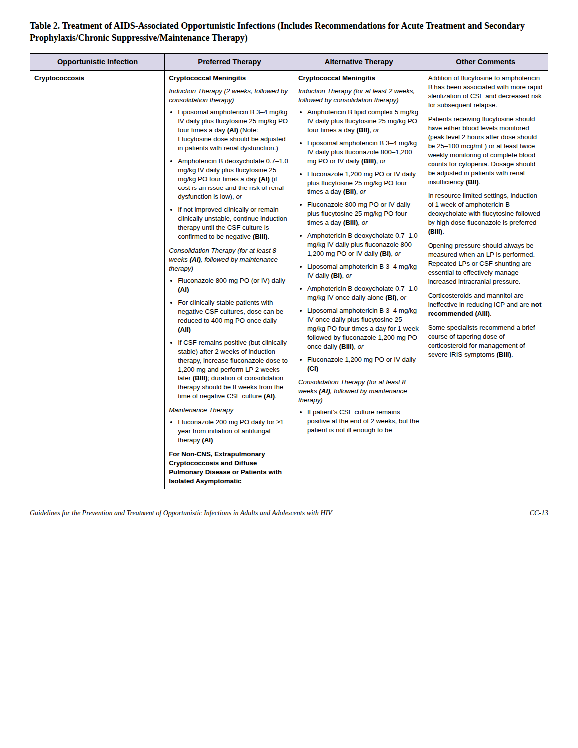Table 2. Treatment of AIDS-Associated Opportunistic Infections (Includes Recommendations for Acute Treatment and Secondary Prophylaxis/Chronic Suppressive/Maintenance Therapy)
| Opportunistic Infection | Preferred Therapy | Alternative Therapy | Other Comments |
| --- | --- | --- | --- |
| Cryptococcosis | Cryptococcal Meningitis Induction Therapy (2 weeks, followed by consolidation therapy) Liposomal amphotericin B 3–4 mg/kg IV daily plus flucytosine 25 mg/kg PO four times a day (AI) (Note: Flucytosine dose should be adjusted in patients with renal dysfunction.) Amphotericin B deoxycholate 0.7–1.0 mg/kg IV daily plus flucytosine 25 mg/kg PO four times a day (AI) (if cost is an issue and the risk of renal dysfunction is low), or If not improved clinically or remain clinically unstable, continue induction therapy until the CSF culture is confirmed to be negative (BIII) . Consolidation Therapy (for at least 8 weeks (AI) , followed by maintenance therapy) Fluconazole 800 mg PO (or IV) daily (AI) For clinically stable patients with negative CSF cultures, dose can be reduced to 400 mg PO once daily (AII) If CSF remains positive (but clinically stable) after 2 weeks of induction therapy, increase fluconazole dose to 1,200 mg and perform LP 2 weeks later (BIII) ; duration of consolidation therapy should be 8 weeks from the time of negative CSF culture (AI) . Maintenance Therapy Fluconazole 200 mg PO daily for ≥1 year from initiation of antifungal therapy (AI) For Non-CNS, Extrapulmonary Cryptococcosis and Diffuse Pulmonary Disease or Patients with Isolated Asymptomatic | Cryptococcal Meningitis Induction Therapy (for at least 2 weeks, followed by consolidation therapy) Amphotericin B lipid complex 5 mg/kg IV daily plus flucytosine 25 mg/kg PO four times a day (BII) , or Liposomal amphotericin B 3–4 mg/kg IV daily plus fluconazole 800–1,200 mg PO or IV daily (BIII) , or Fluconazole 1,200 mg PO or IV daily plus flucytosine 25 mg/kg PO four times a day (BII) , or Fluconazole 800 mg PO or IV daily plus flucytosine 25 mg/kg PO four times a day (BIII) , or Amphotericin B deoxycholate 0.7–1.0 mg/kg IV daily plus fluconazole 800–1,200 mg PO or IV daily (BI) , or Liposomal amphotericin B 3–4 mg/kg IV daily (BI) , or Amphotericin B deoxycholate 0.7–1.0 mg/kg IV once daily alone (BI) , or Liposomal amphotericin B 3–4 mg/kg IV once daily plus flucytosine 25 mg/kg PO four times a day for 1 week followed by fluconazole 1,200 mg PO once daily (BIII) , or Fluconazole 1,200 mg PO or IV daily (CI) Consolidation Therapy (for at least 8 weeks (AI) , followed by maintenance therapy) If patient’s CSF culture remains positive at the end of 2 weeks, but the patient is not ill enough to be | Addition of flucytosine to amphotericin B has been associated with more rapid sterilization of CSF and decreased risk for subsequent relapse. Patients receiving flucytosine should have either blood levels monitored (peak level 2 hours after dose should be 25–100 mcg/mL) or at least twice weekly monitoring of complete blood counts for cytopenia. Dosage should be adjusted in patients with renal insufficiency (BII) . In resource limited settings, induction of 1 week of amphotericin B deoxycholate with flucytosine followed by high dose fluconazole is preferred (BIII) . Opening pressure should always be measured when an LP is performed. Repeated LPs or CSF shunting are essential to effectively manage increased intracranial pressure. Corticosteroids and mannitol are ineffective in reducing ICP and are not recommended (AIII) . Some specialists recommend a brief course of tapering dose of corticosteroid for management of severe IRIS symptoms (BIII) . |
Guidelines for the Prevention and Treatment of Opportunistic Infections in Adults and Adolescents with HIV CC-13